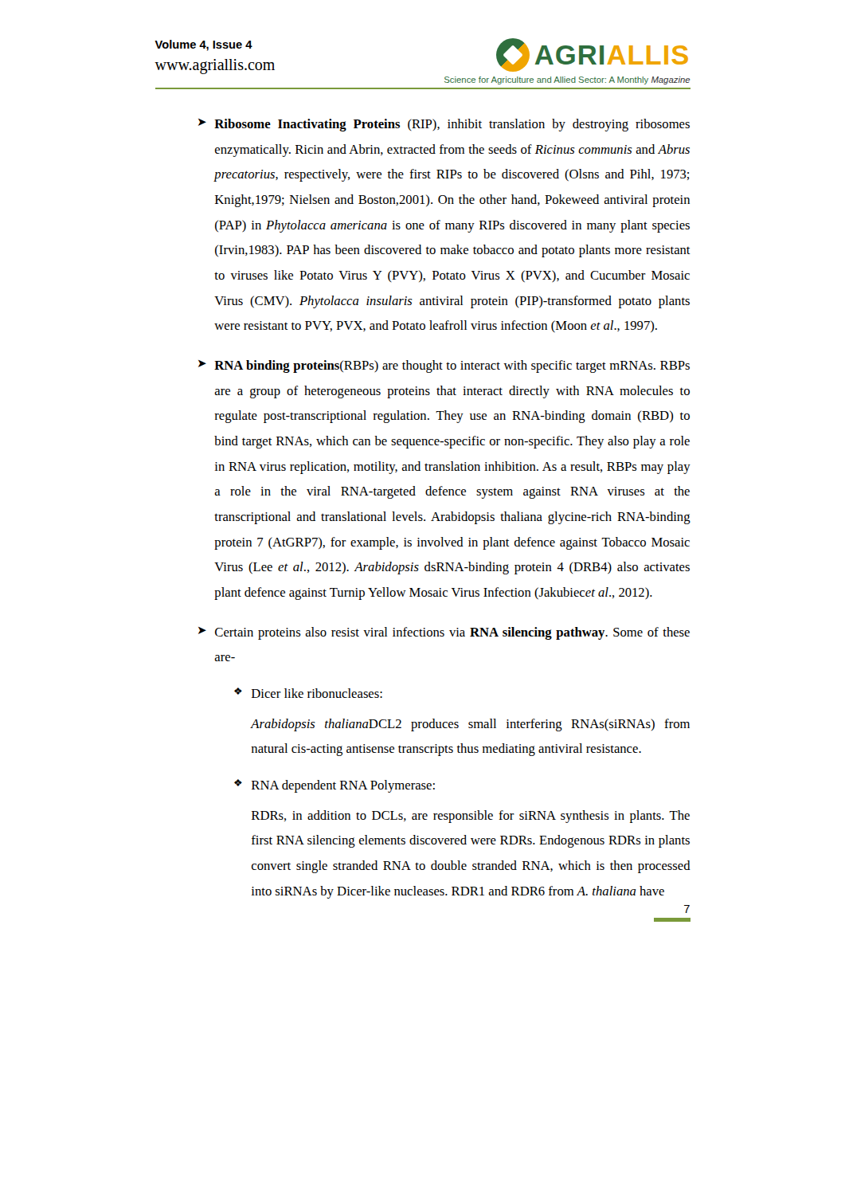Volume 4, Issue 4
www.agriallis.com
AGRIALLIS
Science for Agriculture and Allied Sector: A Monthly Magazine
Ribosome Inactivating Proteins (RIP), inhibit translation by destroying ribosomes enzymatically. Ricin and Abrin, extracted from the seeds of Ricinus communis and Abrus precatorius, respectively, were the first RIPs to be discovered (Olsns and Pihl, 1973; Knight,1979; Nielsen and Boston,2001). On the other hand, Pokeweed antiviral protein (PAP) in Phytolacca americana is one of many RIPs discovered in many plant species (Irvin,1983). PAP has been discovered to make tobacco and potato plants more resistant to viruses like Potato Virus Y (PVY), Potato Virus X (PVX), and Cucumber Mosaic Virus (CMV). Phytolacca insularis antiviral protein (PIP)-transformed potato plants were resistant to PVY, PVX, and Potato leafroll virus infection (Moon et al., 1997).
RNA binding proteins(RBPs) are thought to interact with specific target mRNAs. RBPs are a group of heterogeneous proteins that interact directly with RNA molecules to regulate post-transcriptional regulation. They use an RNA-binding domain (RBD) to bind target RNAs, which can be sequence-specific or non-specific. They also play a role in RNA virus replication, motility, and translation inhibition. As a result, RBPs may play a role in the viral RNA-targeted defence system against RNA viruses at the transcriptional and translational levels. Arabidopsis thaliana glycine-rich RNA-binding protein 7 (AtGRP7), for example, is involved in plant defence against Tobacco Mosaic Virus (Lee et al., 2012). Arabidopsis dsRNA-binding protein 4 (DRB4) also activates plant defence against Turnip Yellow Mosaic Virus Infection (Jakubiecet al., 2012).
Certain proteins also resist viral infections via RNA silencing pathway. Some of these are-
Dicer like ribonucleases:
Arabidopsis thaliana DCL2 produces small interfering RNAs(siRNAs) from natural cis-acting antisense transcripts thus mediating antiviral resistance.
RNA dependent RNA Polymerase:
RDRs, in addition to DCLs, are responsible for siRNA synthesis in plants. The first RNA silencing elements discovered were RDRs. Endogenous RDRs in plants convert single stranded RNA to double stranded RNA, which is then processed into siRNAs by Dicer-like nucleases. RDR1 and RDR6 from A. thaliana have
7